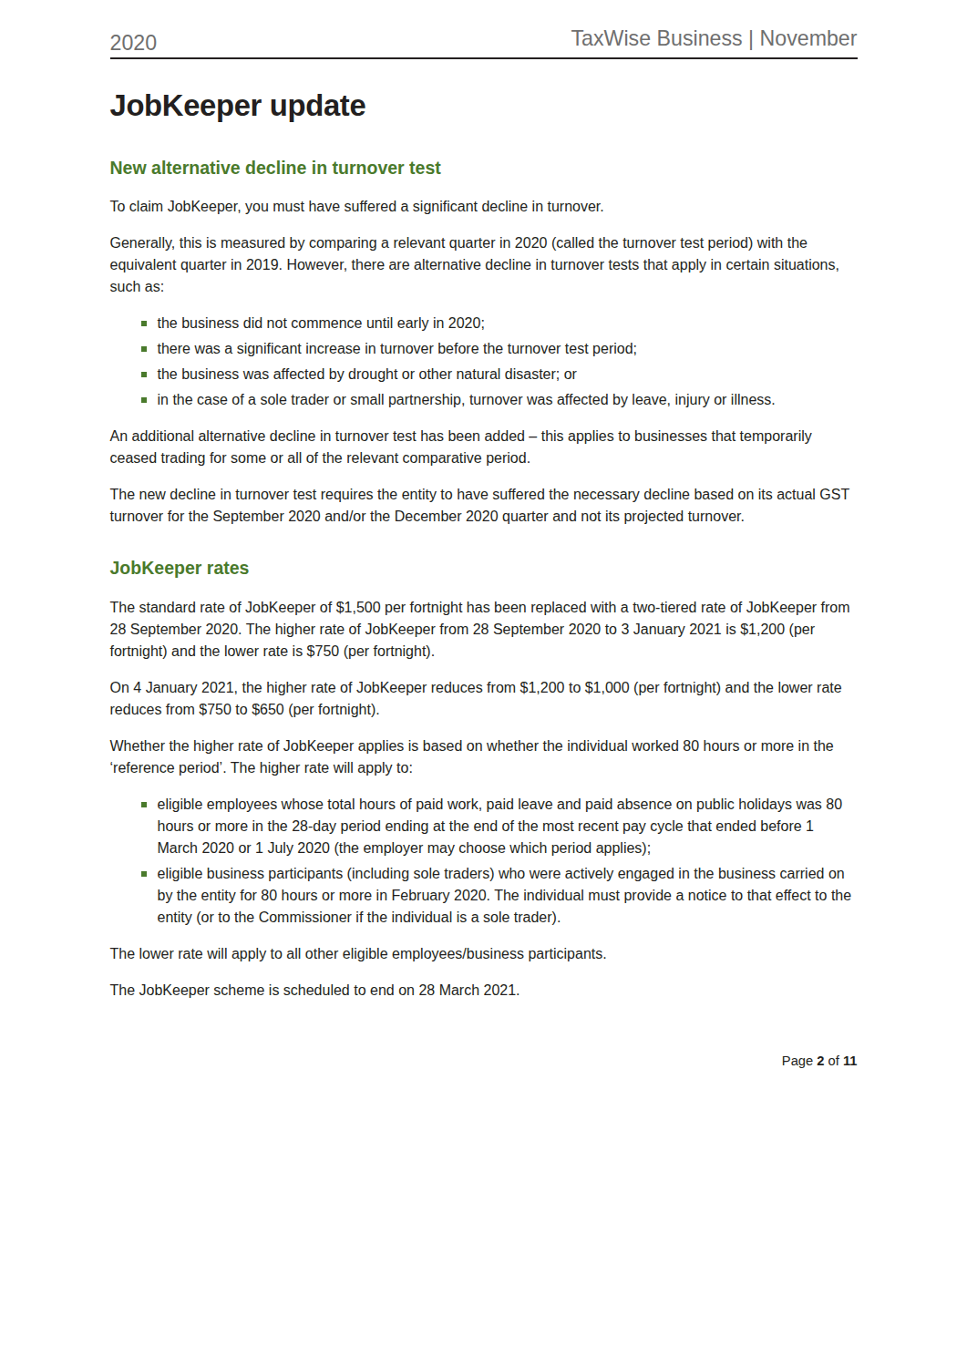TaxWise Business | November
2020
JobKeeper update
New alternative decline in turnover test
To claim JobKeeper, you must have suffered a significant decline in turnover.
Generally, this is measured by comparing a relevant quarter in 2020 (called the turnover test period) with the equivalent quarter in 2019. However, there are alternative decline in turnover tests that apply in certain situations, such as:
the business did not commence until early in 2020;
there was a significant increase in turnover before the turnover test period;
the business was affected by drought or other natural disaster; or
in the case of a sole trader or small partnership, turnover was affected by leave, injury or illness.
An additional alternative decline in turnover test has been added – this applies to businesses that temporarily ceased trading for some or all of the relevant comparative period.
The new decline in turnover test requires the entity to have suffered the necessary decline based on its actual GST turnover for the September 2020 and/or the December 2020 quarter and not its projected turnover.
JobKeeper rates
The standard rate of JobKeeper of $1,500 per fortnight has been replaced with a two-tiered rate of JobKeeper from 28 September 2020. The higher rate of JobKeeper from 28 September 2020 to 3 January 2021 is $1,200 (per fortnight) and the lower rate is $750 (per fortnight).
On 4 January 2021, the higher rate of JobKeeper reduces from $1,200 to $1,000 (per fortnight) and the lower rate reduces from $750 to $650 (per fortnight).
Whether the higher rate of JobKeeper applies is based on whether the individual worked 80 hours or more in the ‘reference period’. The higher rate will apply to:
eligible employees whose total hours of paid work, paid leave and paid absence on public holidays was 80 hours or more in the 28-day period ending at the end of the most recent pay cycle that ended before 1 March 2020 or 1 July 2020 (the employer may choose which period applies);
eligible business participants (including sole traders) who were actively engaged in the business carried on by the entity for 80 hours or more in February 2020. The individual must provide a notice to that effect to the entity (or to the Commissioner if the individual is a sole trader).
The lower rate will apply to all other eligible employees/business participants.
The JobKeeper scheme is scheduled to end on 28 March 2021.
Page 2 of 11